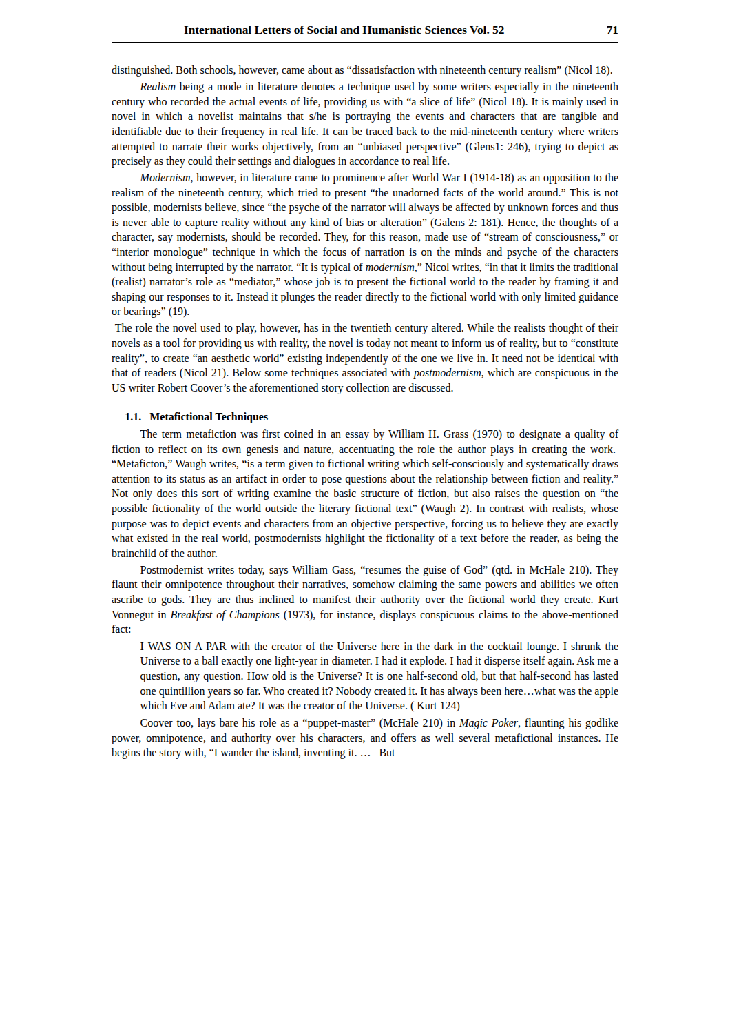International Letters of Social and Humanistic Sciences Vol. 52 71
distinguished. Both schools, however, came about as “dissatisfaction with nineteenth century realism” (Nicol 18).
Realism being a mode in literature denotes a technique used by some writers especially in the nineteenth century who recorded the actual events of life, providing us with “a slice of life” (Nicol 18). It is mainly used in novel in which a novelist maintains that s/he is portraying the events and characters that are tangible and identifiable due to their frequency in real life. It can be traced back to the mid-nineteenth century where writers attempted to narrate their works objectively, from an “unbiased perspective” (Glens1: 246), trying to depict as precisely as they could their settings and dialogues in accordance to real life.
Modernism, however, in literature came to prominence after World War I (1914-18) as an opposition to the realism of the nineteenth century, which tried to present “the unadorned facts of the world around.” This is not possible, modernists believe, since “the psyche of the narrator will always be affected by unknown forces and thus is never able to capture reality without any kind of bias or alteration” (Galens 2: 181). Hence, the thoughts of a character, say modernists, should be recorded. They, for this reason, made use of “stream of consciousness,” or “interior monologue” technique in which the focus of narration is on the minds and psyche of the characters without being interrupted by the narrator. “It is typical of modernism,” Nicol writes, “in that it limits the traditional (realist) narrator’s role as “mediator,” whose job is to present the fictional world to the reader by framing it and shaping our responses to it. Instead it plunges the reader directly to the fictional world with only limited guidance or bearings” (19).
The role the novel used to play, however, has in the twentieth century altered. While the realists thought of their novels as a tool for providing us with reality, the novel is today not meant to inform us of reality, but to “constitute reality”, to create “an aesthetic world” existing independently of the one we live in. It need not be identical with that of readers (Nicol 21). Below some techniques associated with postmodernism, which are conspicuous in the US writer Robert Coover’s the aforementioned story collection are discussed.
1.1. Metafictional Techniques
The term metafiction was first coined in an essay by William H. Grass (1970) to designate a quality of fiction to reflect on its own genesis and nature, accentuating the role the author plays in creating the work. “Metaficton,” Waugh writes, “is a term given to fictional writing which self-consciously and systematically draws attention to its status as an artifact in order to pose questions about the relationship between fiction and reality.” Not only does this sort of writing examine the basic structure of fiction, but also raises the question on “the possible fictionality of the world outside the literary fictional text” (Waugh 2). In contrast with realists, whose purpose was to depict events and characters from an objective perspective, forcing us to believe they are exactly what existed in the real world, postmodernists highlight the fictionality of a text before the reader, as being the brainchild of the author.
Postmodernist writes today, says William Gass, “resumes the guise of God” (qtd. in McHale 210). They flaunt their omnipotence throughout their narratives, somehow claiming the same powers and abilities we often ascribe to gods. They are thus inclined to manifest their authority over the fictional world they create. Kurt Vonnegut in Breakfast of Champions (1973), for instance, displays conspicuous claims to the above-mentioned fact:
I WAS ON A PAR with the creator of the Universe here in the dark in the cocktail lounge. I shrunk the Universe to a ball exactly one light-year in diameter. I had it explode. I had it disperse itself again. Ask me a question, any question. How old is the Universe? It is one half-second old, but that half-second has lasted one quintillion years so far. Who created it? Nobody created it. It has always been here…what was the apple which Eve and Adam ate? It was the creator of the Universe. ( Kurt 124)
Coover too, lays bare his role as a “puppet-master” (McHale 210) in Magic Poker, flaunting his godlike power, omnipotence, and authority over his characters, and offers as well several metafictional instances. He begins the story with, “I wander the island, inventing it. … But